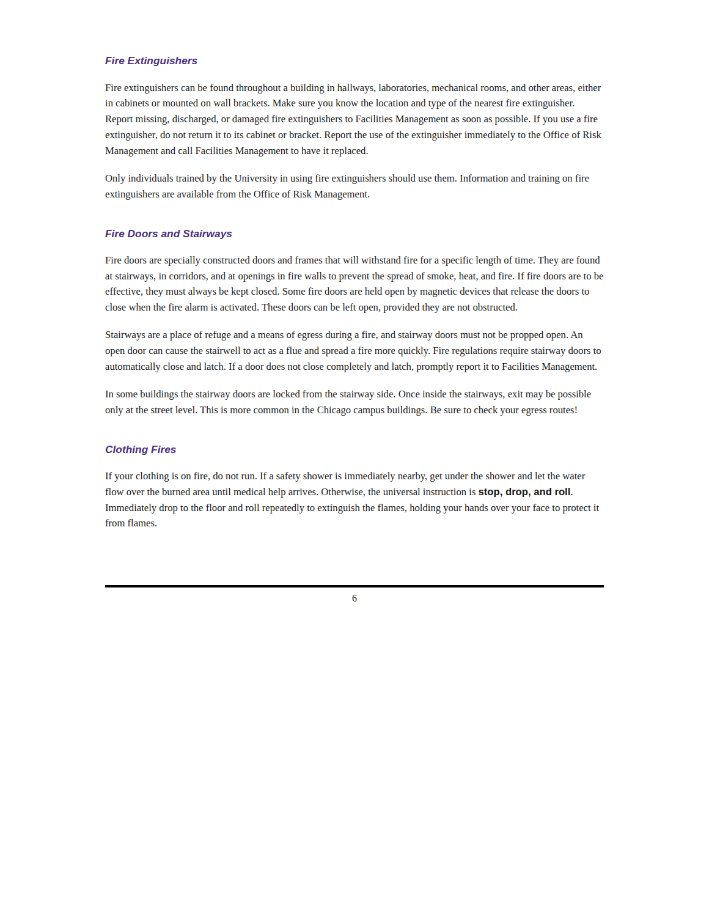Fire Extinguishers
Fire extinguishers can be found throughout a building in hallways, laboratories, mechanical rooms, and other areas, either in cabinets or mounted on wall brackets. Make sure you know the location and type of the nearest fire extinguisher. Report missing, discharged, or damaged fire extinguishers to Facilities Management as soon as possible. If you use a fire extinguisher, do not return it to its cabinet or bracket. Report the use of the extinguisher immediately to the Office of Risk Management and call Facilities Management to have it replaced.
Only individuals trained by the University in using fire extinguishers should use them. Information and training on fire extinguishers are available from the Office of Risk Management.
Fire Doors and Stairways
Fire doors are specially constructed doors and frames that will withstand fire for a specific length of time. They are found at stairways, in corridors, and at openings in fire walls to prevent the spread of smoke, heat, and fire. If fire doors are to be effective, they must always be kept closed. Some fire doors are held open by magnetic devices that release the doors to close when the fire alarm is activated. These doors can be left open, provided they are not obstructed.
Stairways are a place of refuge and a means of egress during a fire, and stairway doors must not be propped open. An open door can cause the stairwell to act as a flue and spread a fire more quickly. Fire regulations require stairway doors to automatically close and latch. If a door does not close completely and latch, promptly report it to Facilities Management.
In some buildings the stairway doors are locked from the stairway side. Once inside the stairways, exit may be possible only at the street level. This is more common in the Chicago campus buildings. Be sure to check your egress routes!
Clothing Fires
If your clothing is on fire, do not run. If a safety shower is immediately nearby, get under the shower and let the water flow over the burned area until medical help arrives. Otherwise, the universal instruction is stop, drop, and roll. Immediately drop to the floor and roll repeatedly to extinguish the flames, holding your hands over your face to protect it from flames.
6